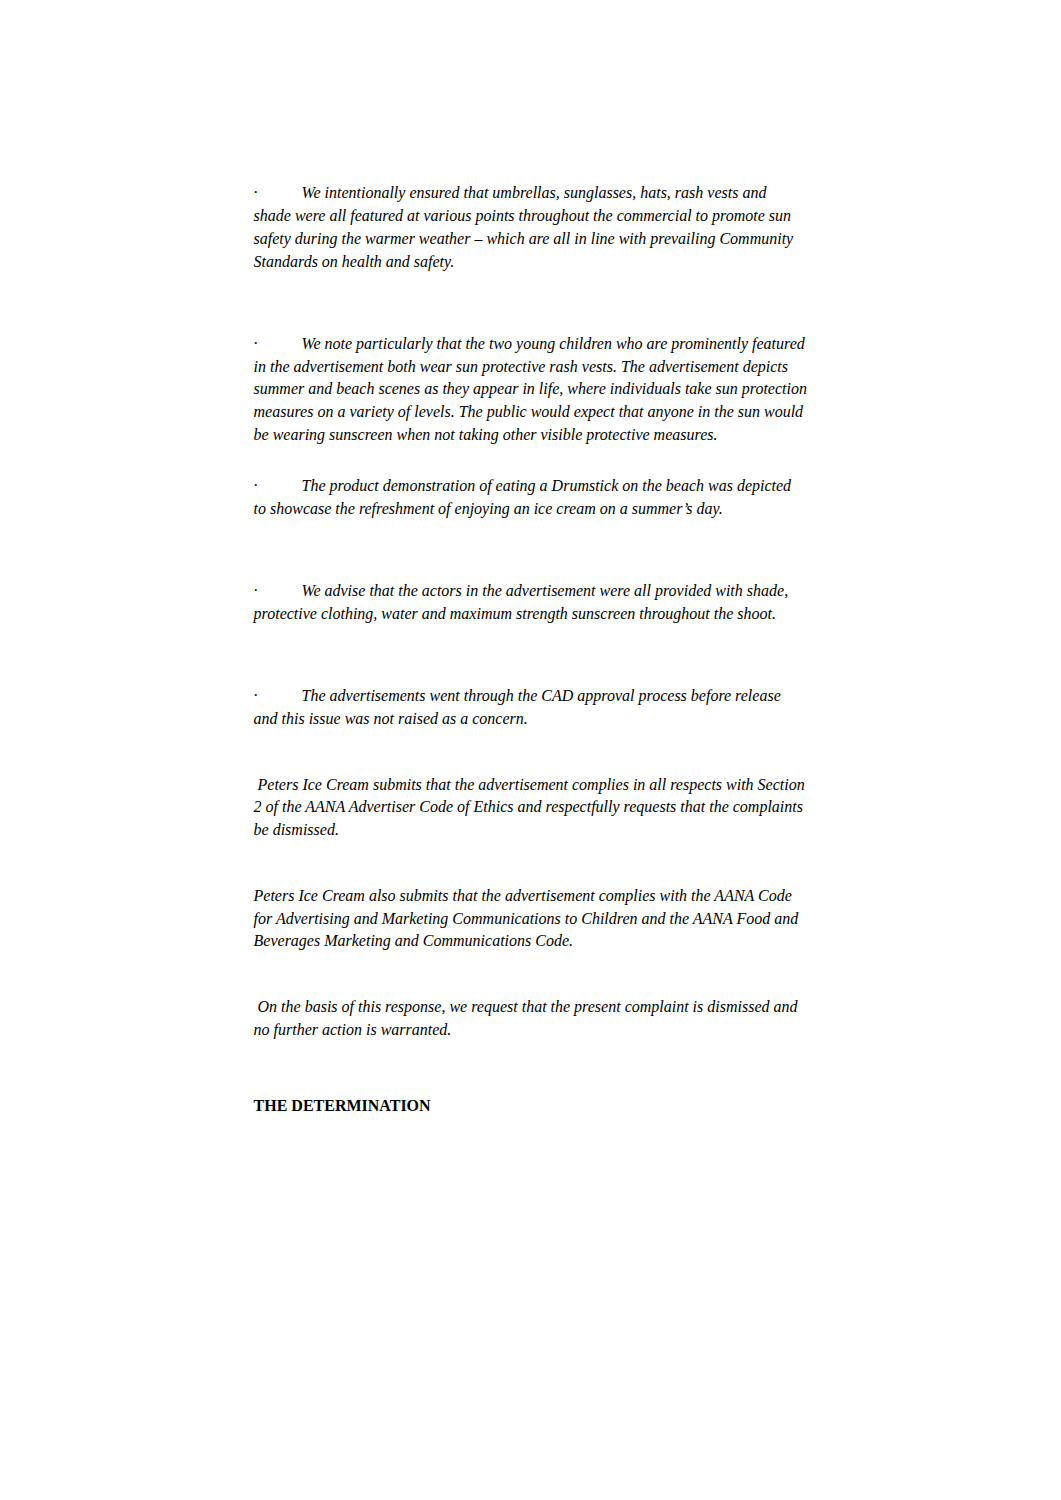·We intentionally ensured that umbrellas, sunglasses, hats, rash vests and shade were all featured at various points throughout the commercial to promote sun safety during the warmer weather – which are all in line with prevailing Community Standards on health and safety.
·We note particularly that the two young children who are prominently featured in the advertisement both wear sun protective rash vests. The advertisement depicts summer and beach scenes as they appear in life, where individuals take sun protection measures on a variety of levels. The public would expect that anyone in the sun would be wearing sunscreen when not taking other visible protective measures.
·The product demonstration of eating a Drumstick on the beach was depicted to showcase the refreshment of enjoying an ice cream on a summer’s day.
·We advise that the actors in the advertisement were all provided with shade, protective clothing, water and maximum strength sunscreen throughout the shoot.
·The advertisements went through the CAD approval process before release and this issue was not raised as a concern.
Peters Ice Cream submits that the advertisement complies in all respects with Section 2 of the AANA Advertiser Code of Ethics and respectfully requests that the complaints be dismissed.
Peters Ice Cream also submits that the advertisement complies with the AANA Code for Advertising and Marketing Communications to Children and the AANA Food and Beverages Marketing and Communications Code.
On the basis of this response, we request that the present complaint is dismissed and no further action is warranted.
THE DETERMINATION